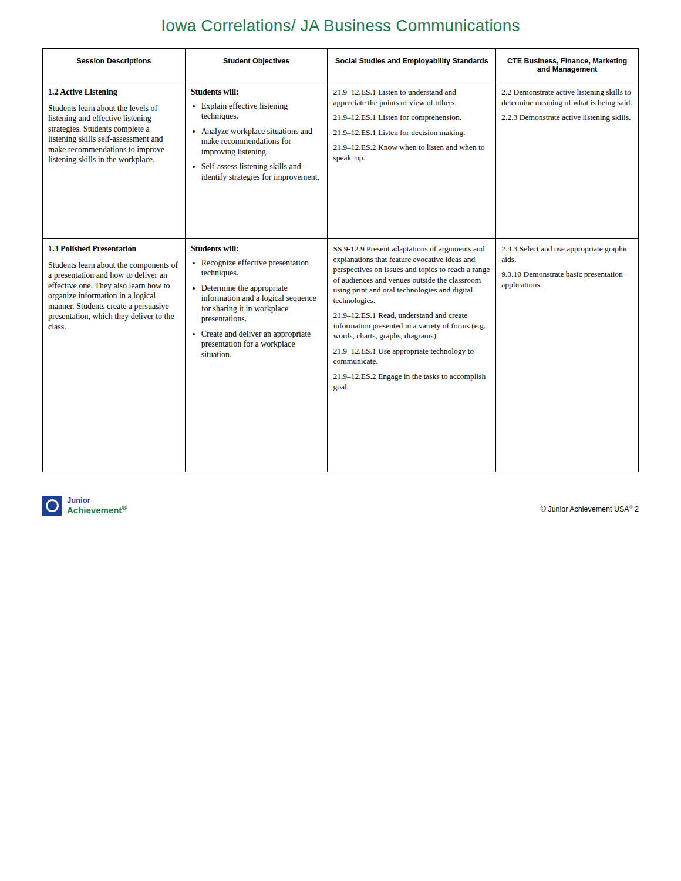Iowa Correlations/ JA Business Communications
| Session Descriptions | Student Objectives | Social Studies and Employability Standards | CTE Business, Finance, Marketing and Management |
| --- | --- | --- | --- |
| 1.2 Active Listening Students learn about the levels of listening and effective listening strategies. Students complete a listening skills self-assessment and make recommendations to improve listening skills in the workplace. | Students will: Explain effective listening techniques. Analyze workplace situations and make recommendations for improving listening. Self-assess listening skills and identify strategies for improvement. | 21.9–12.ES.1 Listen to understand and appreciate the points of view of others. 21.9–12.ES.1 Listen for comprehension. 21.9–12.ES.1 Listen for decision making. 21.9–12.ES.2 Know when to listen and when to speak–up. | 2.2 Demonstrate active listening skills to determine meaning of what is being said. 2.2.3 Demonstrate active listening skills. |
| 1.3 Polished Presentation Students learn about the components of a presentation and how to deliver an effective one. They also learn how to organize information in a logical manner. Students create a persuasive presentation, which they deliver to the class. | Students will: Recognize effective presentation techniques. Determine the appropriate information and a logical sequence for sharing it in workplace presentations. Create and deliver an appropriate presentation for a workplace situation. | SS.9-12.9 Present adaptations of arguments and explanations that feature evocative ideas and perspectives on issues and topics to reach a range of audiences and venues outside the classroom using print and oral technologies and digital technologies. 21.9–12.ES.1 Read, understand and create information presented in a variety of forms (e.g. words, charts, graphs, diagrams) 21.9–12.ES.1 Use appropriate technology to communicate. 21.9–12.ES.2 Engage in the tasks to accomplish goal. | 2.4.3 Select and use appropriate graphic aids. 9.3.10 Demonstrate basic presentation applications. |
Junior Achievement®
© Junior Achievement USA® 2